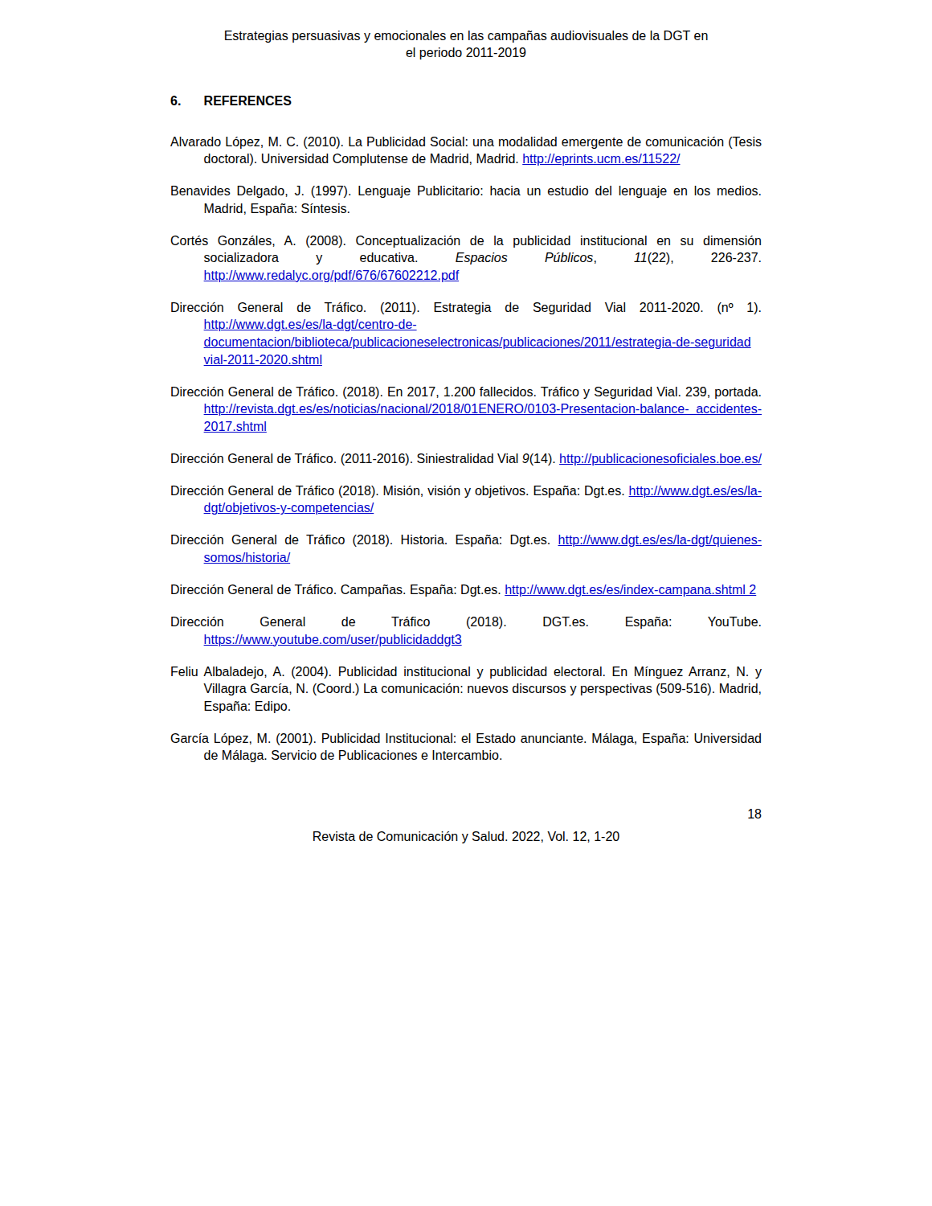Estrategias persuasivas y emocionales en las campañas audiovisuales de la DGT en
el periodo 2011-2019
6. REFERENCES
Alvarado López, M. C. (2010). La Publicidad Social: una modalidad emergente de comunicación (Tesis doctoral). Universidad Complutense de Madrid, Madrid. http://eprints.ucm.es/11522/
Benavides Delgado, J. (1997). Lenguaje Publicitario: hacia un estudio del lenguaje en los medios. Madrid, España: Síntesis.
Cortés Gonzáles, A. (2008). Conceptualización de la publicidad institucional en su dimensión socializadora y educativa. Espacios Públicos, 11(22), 226-237. http://www.redalyc.org/pdf/676/67602212.pdf
Dirección General de Tráfico. (2011). Estrategia de Seguridad Vial 2011-2020. (nº 1). http://www.dgt.es/es/la-dgt/centro-de-documentacion/biblioteca/publicacioneselectronicas/publicaciones/2011/estrategia-de-seguridad vial-2011-2020.shtml
Dirección General de Tráfico. (2018). En 2017, 1.200 fallecidos. Tráfico y Seguridad Vial. 239, portada. http://revista.dgt.es/es/noticias/nacional/2018/01ENERO/0103-Presentacion-balance- accidentes-2017.shtml
Dirección General de Tráfico. (2011-2016). Siniestralidad Vial 9(14). http://publicacionesoficiales.boe.es/
Dirección General de Tráfico (2018). Misión, visión y objetivos. España: Dgt.es. http://www.dgt.es/es/la-dgt/objetivos-y-competencias/
Dirección General de Tráfico (2018). Historia. España: Dgt.es. http://www.dgt.es/es/la-dgt/quienes-somos/historia/
Dirección General de Tráfico. Campañas. España: Dgt.es. http://www.dgt.es/es/index-campana.shtml 2
Dirección General de Tráfico (2018). DGT.es. España: YouTube. https://www.youtube.com/user/publicidaddgt3
Feliu Albaladejo, A. (2004). Publicidad institucional y publicidad electoral. En Mínguez Arranz, N. y Villagra García, N. (Coord.) La comunicación: nuevos discursos y perspectivas (509-516). Madrid, España: Edipo.
García López, M. (2001). Publicidad Institucional: el Estado anunciante. Málaga, España: Universidad de Málaga. Servicio de Publicaciones e Intercambio.
18
Revista de Comunicación y Salud. 2022, Vol. 12, 1-20